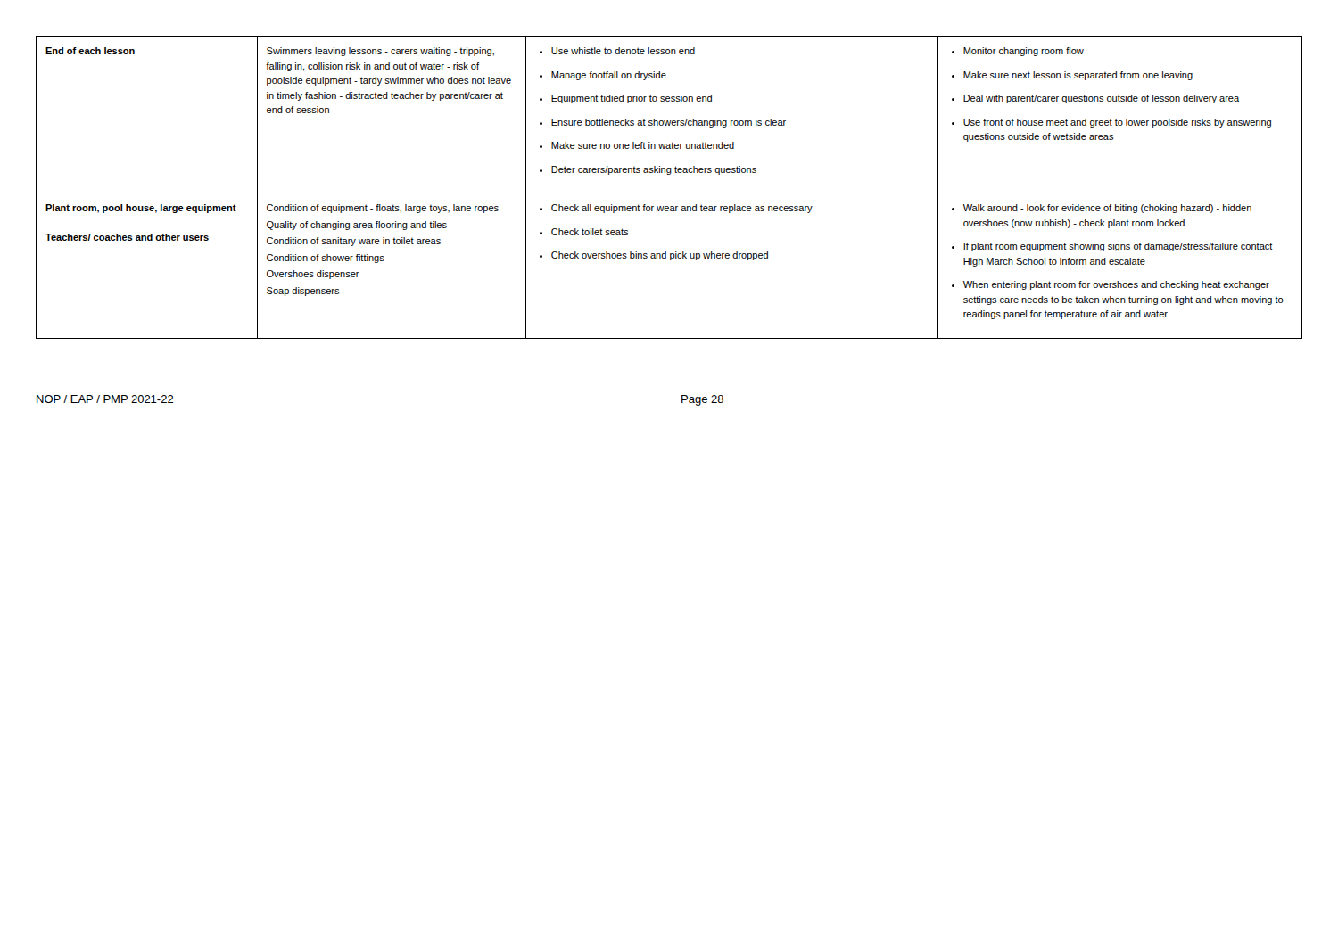| End of each lesson | Swimmers leaving lessons - carers waiting - tripping, falling in, collision risk in and out of water - risk of poolside equipment - tardy swimmer who does not leave in timely fashion - distracted teacher by parent/carer at end of session | Use whistle to denote lesson end Manage footfall on dryside Equipment tidied prior to session end Ensure bottlenecks at showers/changing room is clear Make sure no one left in water unattended Deter carers/parents asking teachers questions | Monitor changing room flow Make sure next lesson is separated from one leaving Deal with parent/carer questions outside of lesson delivery area Use front of house meet and greet to lower poolside risks by answering questions outside of wetside areas |
| Plant room, pool house, large equipment Teachers/ coaches and other users | Condition of equipment - floats, large toys, lane ropes Quality of changing area flooring and tiles Condition of sanitary ware in toilet areas Condition of shower fittings Overshoes dispenser Soap dispensers | Check all equipment for wear and tear replace as necessary Check toilet seats Check overshoes bins and pick up where dropped | Walk around - look for evidence of biting (choking hazard) - hidden overshoes (now rubbish) - check plant room locked If plant room equipment showing signs of damage/stress/failure contact High March School to inform and escalate When entering plant room for overshoes and checking heat exchanger settings care needs to be taken when turning on light and when moving to readings panel for temperature of air and water |
NOP / EAP / PMP 2021-22
Page 28